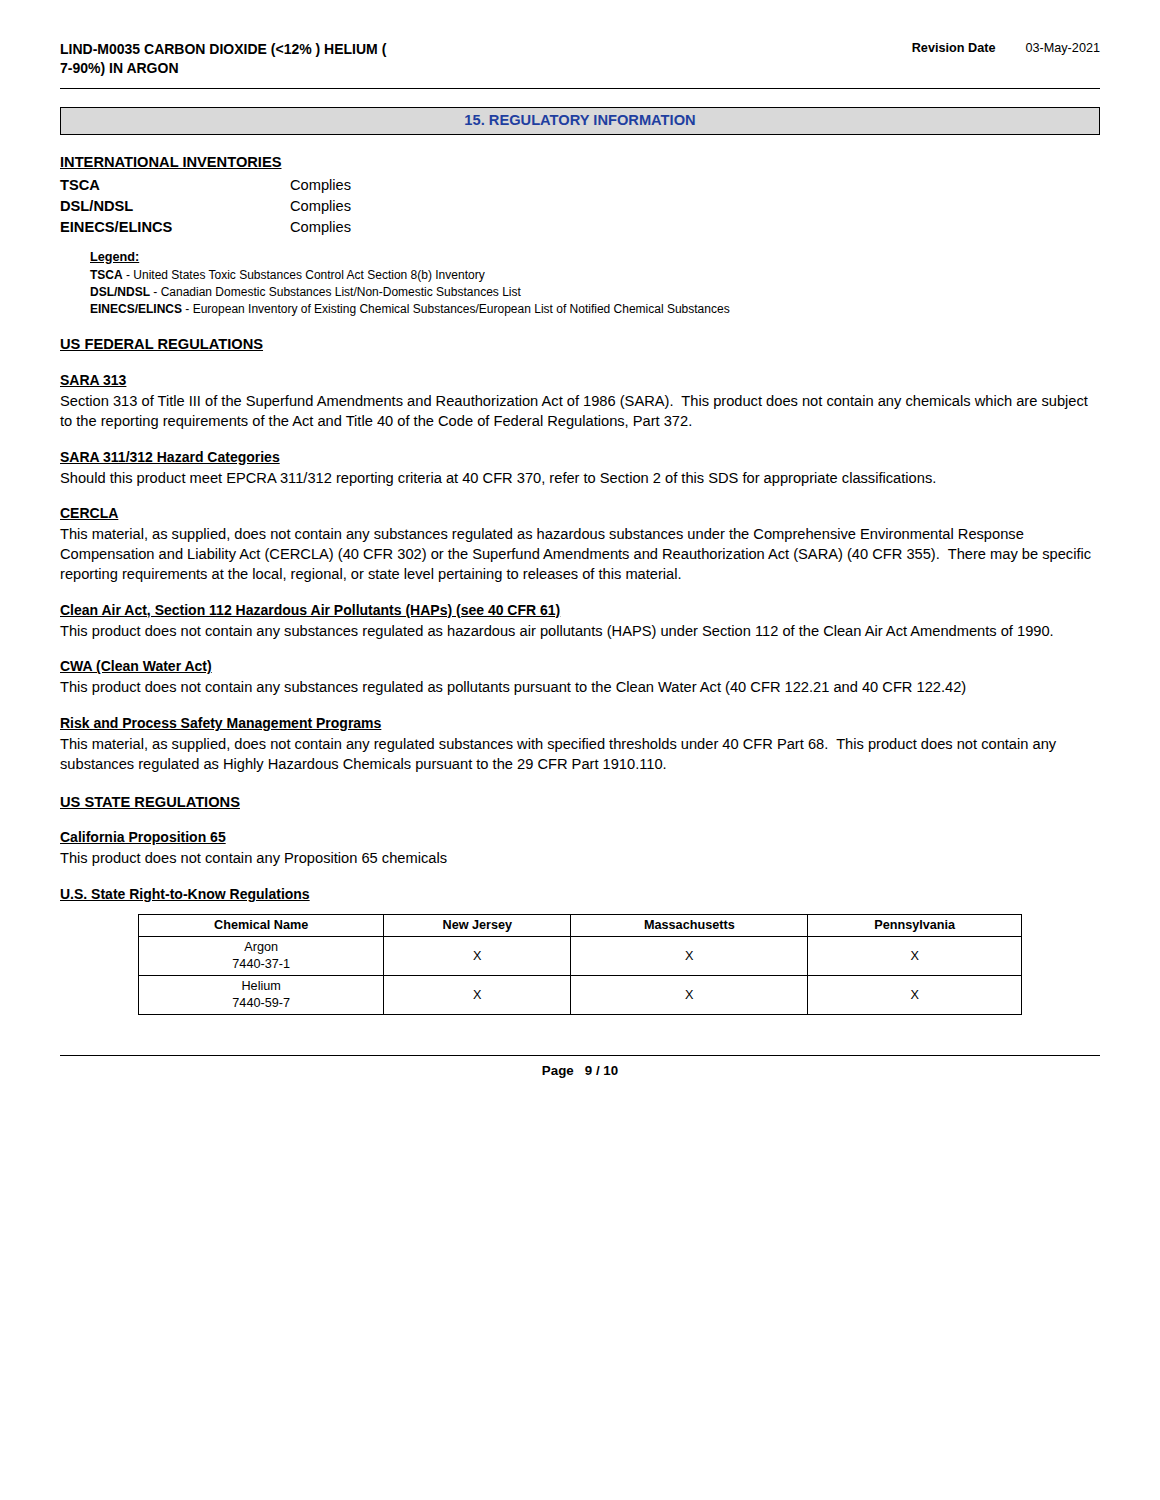LIND-M0035 CARBON DIOXIDE (<12% ) HELIUM (
7-90%) IN ARGON
Revision Date 03-May-2021
15. REGULATORY INFORMATION
INTERNATIONAL INVENTORIES
| TSCA | Complies |
| DSL/NDSL | Complies |
| EINECS/ELINCS | Complies |
Legend:
TSCA - United States Toxic Substances Control Act Section 8(b) Inventory
DSL/NDSL - Canadian Domestic Substances List/Non-Domestic Substances List
EINECS/ELINCS - European Inventory of Existing Chemical Substances/European List of Notified Chemical Substances
US FEDERAL REGULATIONS
SARA 313
Section 313 of Title III of the Superfund Amendments and Reauthorization Act of 1986 (SARA). This product does not contain any chemicals which are subject to the reporting requirements of the Act and Title 40 of the Code of Federal Regulations, Part 372.
SARA 311/312 Hazard Categories
Should this product meet EPCRA 311/312 reporting criteria at 40 CFR 370, refer to Section 2 of this SDS for appropriate classifications.
CERCLA
This material, as supplied, does not contain any substances regulated as hazardous substances under the Comprehensive Environmental Response Compensation and Liability Act (CERCLA) (40 CFR 302) or the Superfund Amendments and Reauthorization Act (SARA) (40 CFR 355). There may be specific reporting requirements at the local, regional, or state level pertaining to releases of this material.
Clean Air Act, Section 112 Hazardous Air Pollutants (HAPs) (see 40 CFR 61)
This product does not contain any substances regulated as hazardous air pollutants (HAPS) under Section 112 of the Clean Air Act Amendments of 1990.
CWA (Clean Water Act)
This product does not contain any substances regulated as pollutants pursuant to the Clean Water Act (40 CFR 122.21 and 40 CFR 122.42)
Risk and Process Safety Management Programs
This material, as supplied, does not contain any regulated substances with specified thresholds under 40 CFR Part 68. This product does not contain any substances regulated as Highly Hazardous Chemicals pursuant to the 29 CFR Part 1910.110.
US STATE REGULATIONS
California Proposition 65
This product does not contain any Proposition 65 chemicals
U.S. State Right-to-Know Regulations
| Chemical Name | New Jersey | Massachusetts | Pennsylvania |
| --- | --- | --- | --- |
| Argon 7440-37-1 | X | X | X |
| Helium 7440-59-7 | X | X | X |
Page 9 / 10